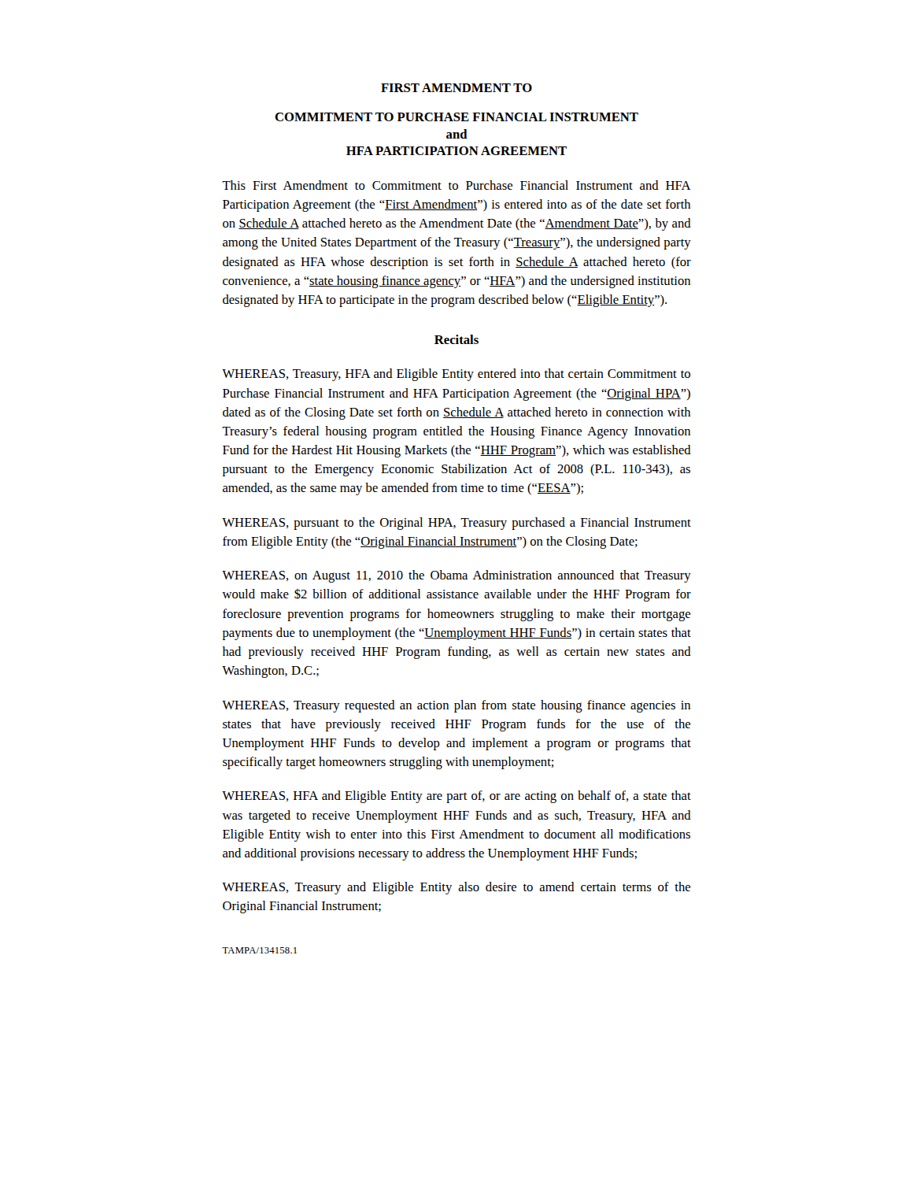FIRST AMENDMENT TO COMMITMENT TO PURCHASE FINANCIAL INSTRUMENT and HFA PARTICIPATION AGREEMENT
This First Amendment to Commitment to Purchase Financial Instrument and HFA Participation Agreement (the “First Amendment”) is entered into as of the date set forth on Schedule A attached hereto as the Amendment Date (the “Amendment Date”), by and among the United States Department of the Treasury (“Treasury”), the undersigned party designated as HFA whose description is set forth in Schedule A attached hereto (for convenience, a “state housing finance agency” or “HFA”) and the undersigned institution designated by HFA to participate in the program described below (“Eligible Entity”).
Recitals
WHEREAS, Treasury, HFA and Eligible Entity entered into that certain Commitment to Purchase Financial Instrument and HFA Participation Agreement (the “Original HPA”) dated as of the Closing Date set forth on Schedule A attached hereto in connection with Treasury’s federal housing program entitled the Housing Finance Agency Innovation Fund for the Hardest Hit Housing Markets (the “HHF Program”), which was established pursuant to the Emergency Economic Stabilization Act of 2008 (P.L. 110-343), as amended, as the same may be amended from time to time (“EESA”);
WHEREAS, pursuant to the Original HPA, Treasury purchased a Financial Instrument from Eligible Entity (the “Original Financial Instrument”) on the Closing Date;
WHEREAS, on August 11, 2010 the Obama Administration announced that Treasury would make $2 billion of additional assistance available under the HHF Program for foreclosure prevention programs for homeowners struggling to make their mortgage payments due to unemployment (the “Unemployment HHF Funds”) in certain states that had previously received HHF Program funding, as well as certain new states and Washington, D.C.;
WHEREAS, Treasury requested an action plan from state housing finance agencies in states that have previously received HHF Program funds for the use of the Unemployment HHF Funds to develop and implement a program or programs that specifically target homeowners struggling with unemployment;
WHEREAS, HFA and Eligible Entity are part of, or are acting on behalf of, a state that was targeted to receive Unemployment HHF Funds and as such, Treasury, HFA and Eligible Entity wish to enter into this First Amendment to document all modifications and additional provisions necessary to address the Unemployment HHF Funds;
WHEREAS, Treasury and Eligible Entity also desire to amend certain terms of the Original Financial Instrument;
TAMPA/134158.1